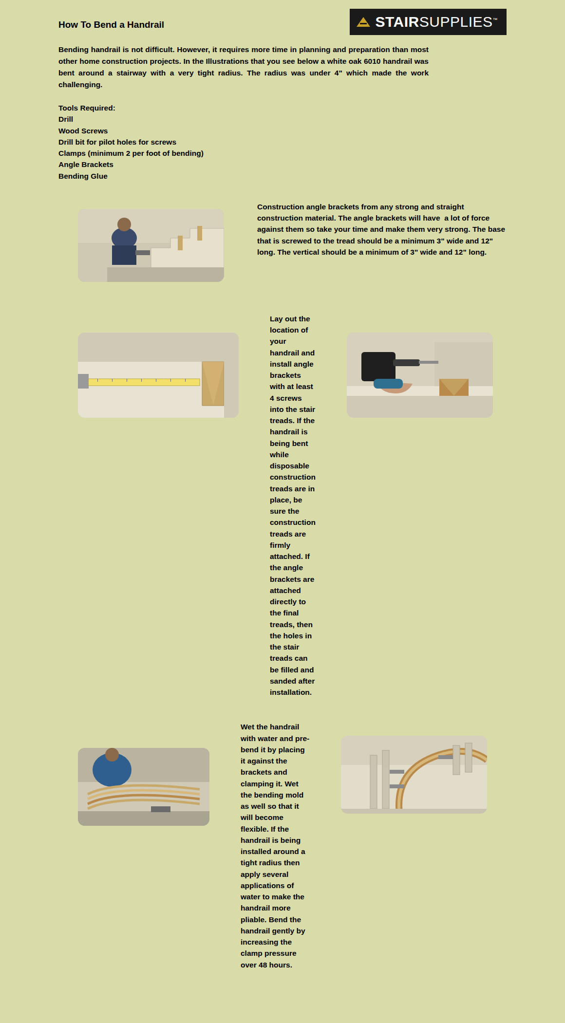STAIRSUPPLIES™
How To Bend a Handrail
Bending handrail is not difficult. However, it requires more time in planning and preparation than most other home construction projects. In the Illustrations that you see below a white oak 6010 handrail was bent around a stairway with a very tight radius. The radius was under 4" which made the work challenging.
Tools Required:
Drill
Wood Screws
Drill bit for pilot holes for screws
Clamps (minimum 2 per foot of bending)
Angle Brackets
Bending Glue
Construction angle brackets from any strong and straight construction material. The angle brackets will have a lot of force against them so take your time and make them very strong. The base that is screwed to the tread should be a minimum 3" wide and 12" long. The vertical should be a minimum of 3" wide and 12" long.
Lay out the location of your handrail and install angle brackets with at least 4 screws into the stair treads. If the handrail is being bent while disposable construction treads are in place, be sure the construction treads are firmly attached. If the angle brackets are attached directly to the final treads, then the holes in the stair treads can be filled and sanded after installation.
Wet the handrail with water and pre-bend it by placing it against the brackets and clamping it. Wet the bending mold as well so that it will become flexible. If the handrail is being installed around a tight radius then apply several applications of water to make the handrail more pliable. Bend the handrail gently by increasing the clamp pressure over 48 hours.